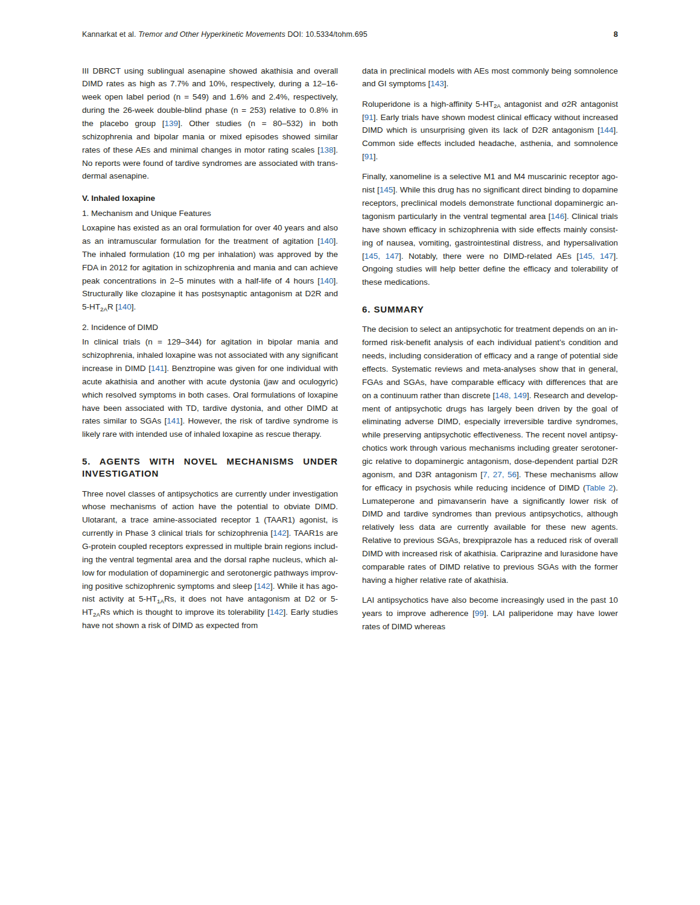Kannarkat et al. Tremor and Other Hyperkinetic Movements DOI: 10.5334/tohm.695
8
III DBRCT using sublingual asenapine showed akathisia and overall DIMD rates as high as 7.7% and 10%, respectively, during a 12–16-week open label period (n = 549) and 1.6% and 2.4%, respectively, during the 26-week double-blind phase (n = 253) relative to 0.8% in the placebo group [139]. Other studies (n = 80–532) in both schizophrenia and bipolar mania or mixed episodes showed similar rates of these AEs and minimal changes in motor rating scales [138]. No reports were found of tardive syndromes are associated with transdermal asenapine.
V. Inhaled loxapine
1. Mechanism and Unique Features
Loxapine has existed as an oral formulation for over 40 years and also as an intramuscular formulation for the treatment of agitation [140]. The inhaled formulation (10 mg per inhalation) was approved by the FDA in 2012 for agitation in schizophrenia and mania and can achieve peak concentrations in 2–5 minutes with a half-life of 4 hours [140]. Structurally like clozapine it has postsynaptic antagonism at D2R and 5-HT2AR [140].
2. Incidence of DIMD
In clinical trials (n = 129–344) for agitation in bipolar mania and schizophrenia, inhaled loxapine was not associated with any significant increase in DIMD [141]. Benztropine was given for one individual with acute akathisia and another with acute dystonia (jaw and oculogyric) which resolved symptoms in both cases. Oral formulations of loxapine have been associated with TD, tardive dystonia, and other DIMD at rates similar to SGAs [141]. However, the risk of tardive syndrome is likely rare with intended use of inhaled loxapine as rescue therapy.
5. Agents with Novel Mechanisms Under Investigation
Three novel classes of antipsychotics are currently under investigation whose mechanisms of action have the potential to obviate DIMD. Ulotarant, a trace amine-associated receptor 1 (TAAR1) agonist, is currently in Phase 3 clinical trials for schizophrenia [142]. TAAR1s are G-protein coupled receptors expressed in multiple brain regions including the ventral tegmental area and the dorsal raphe nucleus, which allow for modulation of dopaminergic and serotonergic pathways improving positive schizophrenic symptoms and sleep [142]. While it has agonist activity at 5-HT1ARs, it does not have antagonism at D2 or 5-HT2ARs which is thought to improve its tolerability [142]. Early studies have not shown a risk of DIMD as expected from
data in preclinical models with AEs most commonly being somnolence and GI symptoms [143].
Roluperidone is a high-affinity 5-HT2A antagonist and σ2R antagonist [91]. Early trials have shown modest clinical efficacy without increased DIMD which is unsurprising given its lack of D2R antagonism [144]. Common side effects included headache, asthenia, and somnolence [91].
Finally, xanomeline is a selective M1 and M4 muscarinic receptor agonist [145]. While this drug has no significant direct binding to dopamine receptors, preclinical models demonstrate functional dopaminergic antagonism particularly in the ventral tegmental area [146]. Clinical trials have shown efficacy in schizophrenia with side effects mainly consisting of nausea, vomiting, gastrointestinal distress, and hypersalivation [145, 147]. Notably, there were no DIMD-related AEs [145, 147]. Ongoing studies will help better define the efficacy and tolerability of these medications.
6. Summary
The decision to select an antipsychotic for treatment depends on an informed risk-benefit analysis of each individual patient’s condition and needs, including consideration of efficacy and a range of potential side effects. Systematic reviews and meta-analyses show that in general, FGAs and SGAs, have comparable efficacy with differences that are on a continuum rather than discrete [148, 149]. Research and development of antipsychotic drugs has largely been driven by the goal of eliminating adverse DIMD, especially irreversible tardive syndromes, while preserving antipsychotic effectiveness. The recent novel antipsychotics work through various mechanisms including greater serotonergic relative to dopaminergic antagonism, dose-dependent partial D2R agonism, and D3R antagonism [7, 27, 56]. These mechanisms allow for efficacy in psychosis while reducing incidence of DIMD (Table 2). Lumateperone and pimavanserin have a significantly lower risk of DIMD and tardive syndromes than previous antipsychotics, although relatively less data are currently available for these new agents. Relative to previous SGAs, brexpiprazole has a reduced risk of overall DIMD with increased risk of akathisia. Cariprazine and lurasidone have comparable rates of DIMD relative to previous SGAs with the former having a higher relative rate of akathisia.
LAI antipsychotics have also become increasingly used in the past 10 years to improve adherence [99]. LAI paliperidone may have lower rates of DIMD whereas